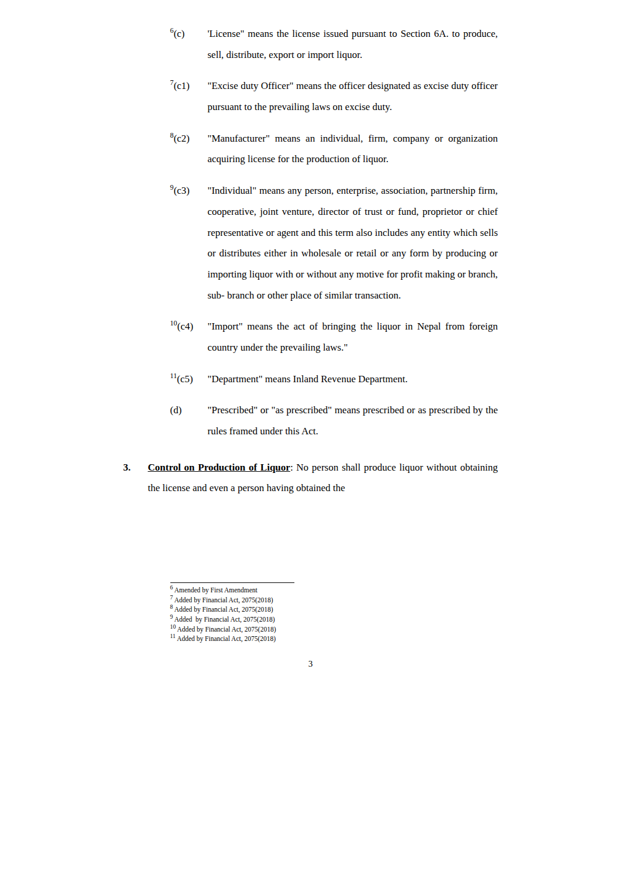6(c)
'License" means the license issued pursuant to Section 6A. to produce, sell, distribute, export or import liquor.
7(c1)
"Excise duty Officer" means the officer designated as excise duty officer pursuant to the prevailing laws on excise duty.
8(c2)
"Manufacturer" means an individual, firm, company or organization acquiring license for the production of liquor.
9(c3)
"Individual" means any person, enterprise, association, partnership firm, cooperative, joint venture, director of trust or fund, proprietor or chief representative or agent and this term also includes any entity which sells or distributes either in wholesale or retail or any form by producing or importing liquor with or without any motive for profit making or branch, sub- branch or other place of similar transaction.
10(c4)
"Import" means the act of bringing the liquor in Nepal from foreign country under the prevailing laws."
11(c5)
"Department" means Inland Revenue Department.
(d)
"Prescribed" or "as prescribed" means prescribed or as prescribed by the rules framed under this Act.
3.
Control on Production of Liquor: No person shall produce liquor without obtaining the license and even a person having obtained the
6 Amended by First Amendment
7 Added by Financial Act, 2075(2018)
8 Added by Financial Act, 2075(2018)
9 Added by Financial Act, 2075(2018)
10 Added by Financial Act, 2075(2018)
11 Added by Financial Act, 2075(2018)
3